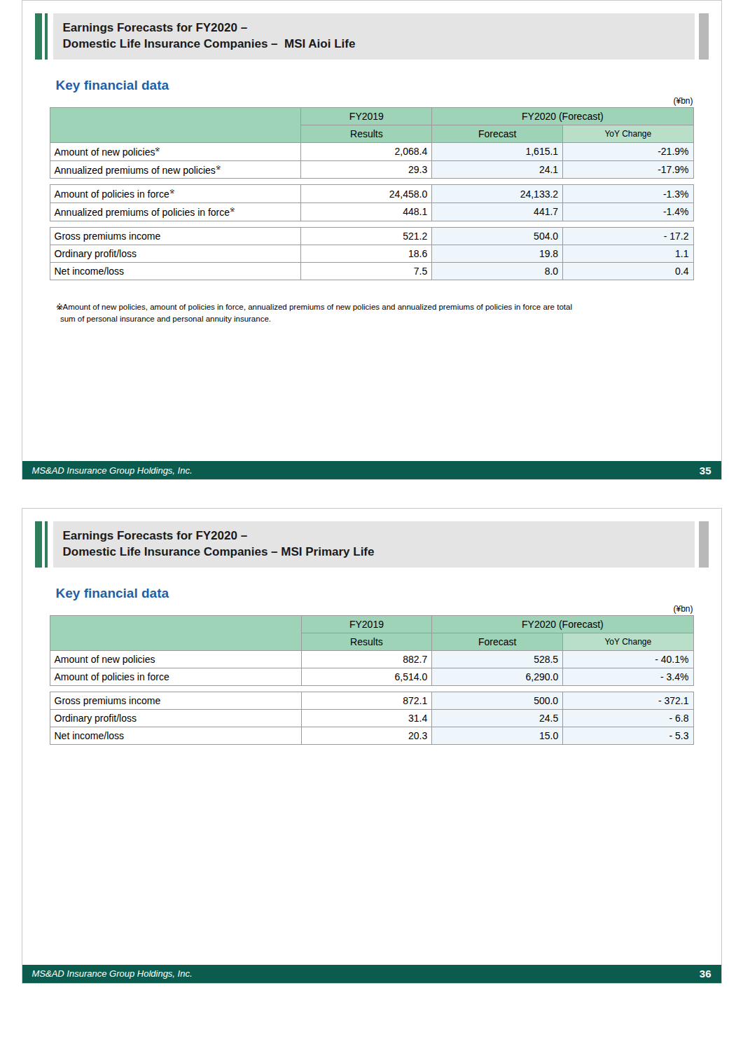Earnings Forecasts for FY2020 –
Domestic Life Insurance Companies – MSI Aioi Life
Key financial data
(¥bn)
| | FY2019 | FY2020 (Forecast) |
| --- | --- | --- |
| Results | Forecast | YoY Change |
| Amount of new policies ※ | 2,068.4 | 1,615.1 | -21.9% |
| Annualized premiums of new policies ※ | 29.3 | 24.1 | -17.9% |
| Amount of policies in force ※ | 24,458.0 | 24,133.2 | -1.3% |
| Annualized premiums of policies in force ※ | 448.1 | 441.7 | -1.4% |
| Gross premiums income | 521.2 | 504.0 | - 17.2 |
| Ordinary profit/loss | 18.6 | 19.8 | 1.1 |
| Net income/loss | 7.5 | 8.0 | 0.4 |
※Amount of new policies, amount of policies in force, annualized premiums of new policies and annualized premiums of policies in force are total
sum of personal insurance and personal annuity insurance.
MS&AD Insurance Group Holdings, Inc. 35
Earnings Forecasts for FY2020 –
Domestic Life Insurance Companies – MSI Primary Life
Key financial data
(¥bn)
| | FY2019 | FY2020 (Forecast) |
| --- | --- | --- |
| Results | Forecast | YoY Change |
| Amount of new policies | 882.7 | 528.5 | - 40.1% |
| Amount of policies in force | 6,514.0 | 6,290.0 | - 3.4% |
| Gross premiums income | 872.1 | 500.0 | - 372.1 |
| Ordinary profit/loss | 31.4 | 24.5 | - 6.8 |
| Net income/loss | 20.3 | 15.0 | - 5.3 |
MS&AD Insurance Group Holdings, Inc. 36